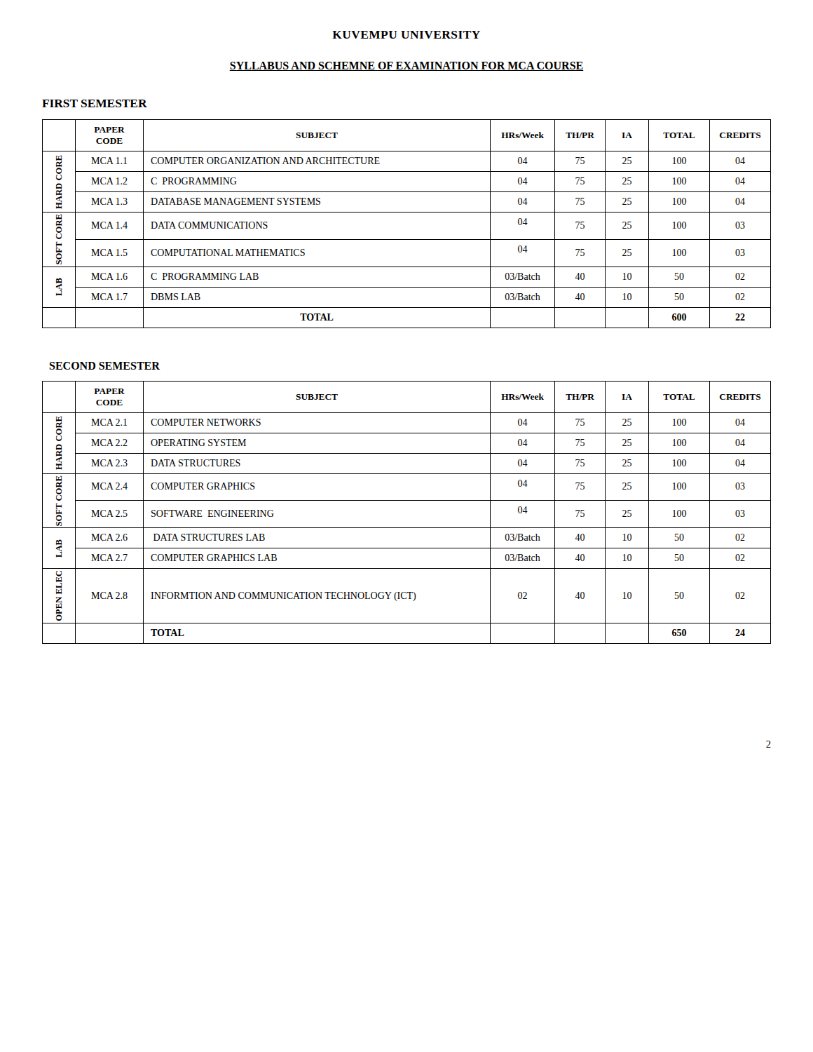KUVEMPU UNIVERSITY
SYLLABUS AND SCHEMNE OF EXAMINATION FOR MCA COURSE
FIRST SEMESTER
| | PAPER CODE | SUBJECT | HRs/Week | TH/PR | IA | TOTAL | CREDITS |
| --- | --- | --- | --- | --- | --- | --- | --- |
| HARD CORE | MCA 1.1 | COMPUTER ORGANIZATION AND ARCHITECTURE | 04 | 75 | 25 | 100 | 04 |
| MCA 1.2 | C PROGRAMMING | 04 | 75 | 25 | 100 | 04 |
| MCA 1.3 | DATABASE MANAGEMENT SYSTEMS | 04 | 75 | 25 | 100 | 04 |
| SOFT CORE | MCA 1.4 | DATA COMMUNICATIONS | 04 | 75 | 25 | 100 | 03 |
| MCA 1.5 | COMPUTATIONAL MATHEMATICS | 04 | 75 | 25 | 100 | 03 |
| LAB | MCA 1.6 | C PROGRAMMING LAB | 03/Batch | 40 | 10 | 50 | 02 |
| MCA 1.7 | DBMS LAB | 03/Batch | 40 | 10 | 50 | 02 |
| | | TOTAL | | | | 600 | 22 |
SECOND SEMESTER
| | PAPER CODE | SUBJECT | HRs/Week | TH/PR | IA | TOTAL | CREDITS |
| --- | --- | --- | --- | --- | --- | --- | --- |
| HARD CORE | MCA 2.1 | COMPUTER NETWORKS | 04 | 75 | 25 | 100 | 04 |
| MCA 2.2 | OPERATING SYSTEM | 04 | 75 | 25 | 100 | 04 |
| MCA 2.3 | DATA STRUCTURES | 04 | 75 | 25 | 100 | 04 |
| SOFT CORE | MCA 2.4 | COMPUTER GRAPHICS | 04 | 75 | 25 | 100 | 03 |
| MCA 2.5 | SOFTWARE ENGINEERING | 04 | 75 | 25 | 100 | 03 |
| LAB | MCA 2.6 | DATA STRUCTURES LAB | 03/Batch | 40 | 10 | 50 | 02 |
| MCA 2.7 | COMPUTER GRAPHICS LAB | 03/Batch | 40 | 10 | 50 | 02 |
| OPEN ELEC | MCA 2.8 | INFORMTION AND COMMUNICATION TECHNOLOGY (ICT) | 02 | 40 | 10 | 50 | 02 |
| | | TOTAL | | | | 650 | 24 |
2